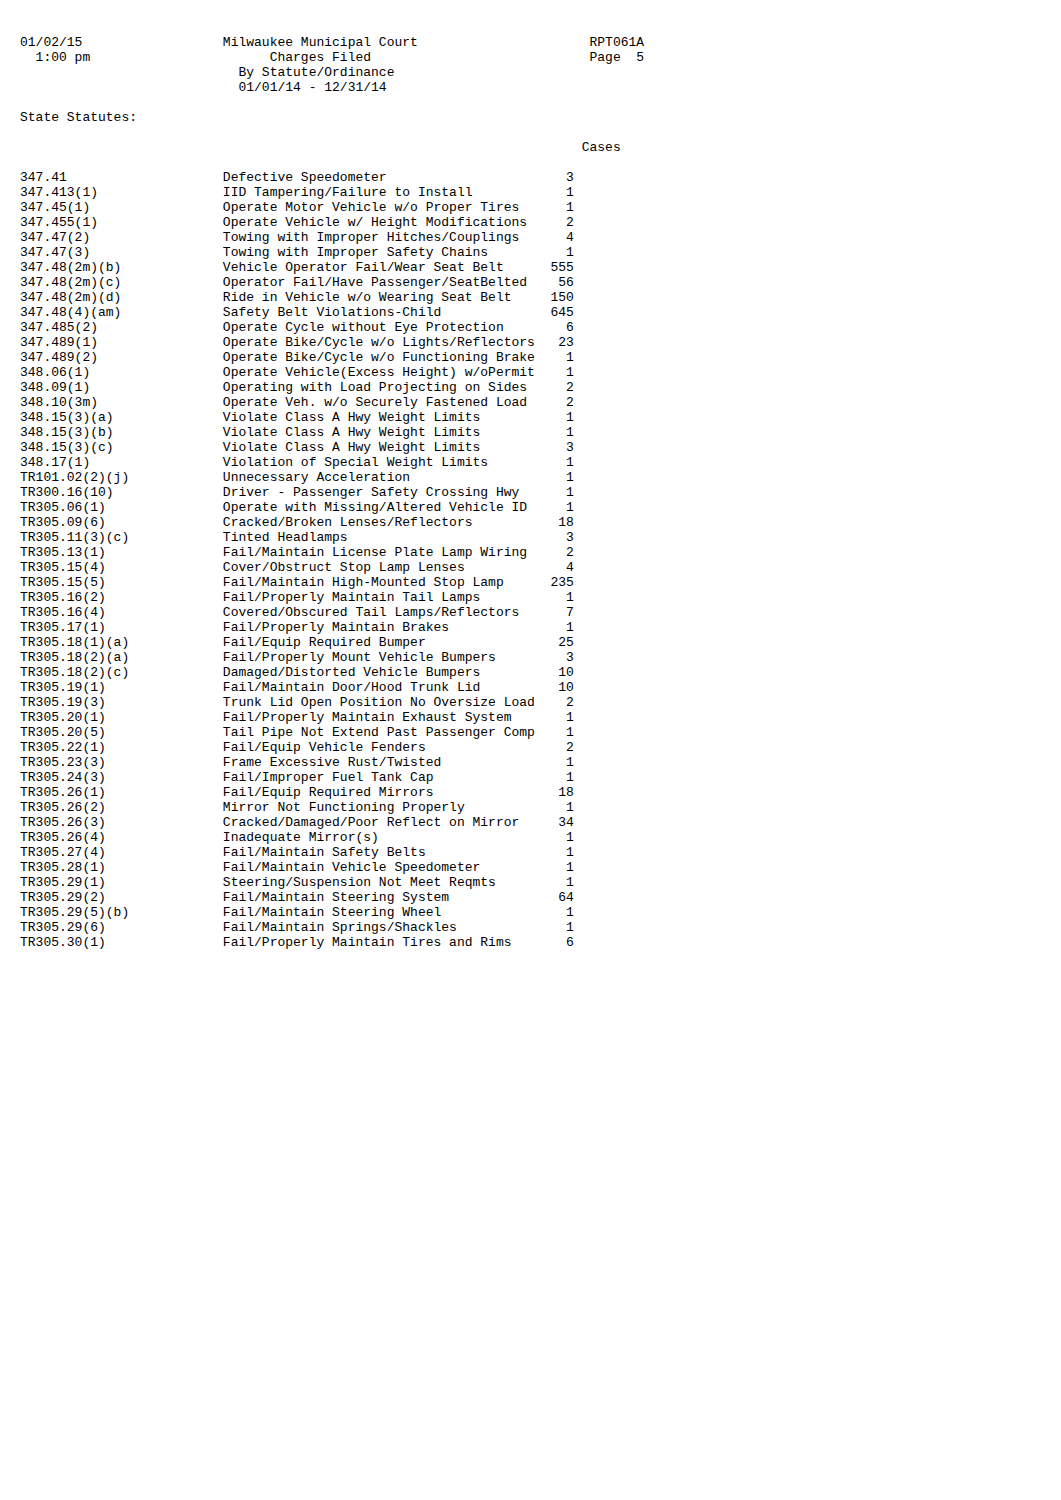01/02/15 Milwaukee Municipal Court RPT061A 1:00 pm Charges Filed Page 5 By Statute/Ordinance 01/01/14 - 12/31/14 State Statutes: Cases
| 347.41 | Defective Speedometer | 3 |
| 347.413(1) | IID Tampering/Failure to Install | 1 |
| 347.45(1) | Operate Motor Vehicle w/o Proper Tires | 1 |
| 347.455(1) | Operate Vehicle w/ Height Modifications | 2 |
| 347.47(2) | Towing with Improper Hitches/Couplings | 4 |
| 347.47(3) | Towing with Improper Safety Chains | 1 |
| 347.48(2m)(b) | Vehicle Operator Fail/Wear Seat Belt | 555 |
| 347.48(2m)(c) | Operator Fail/Have Passenger/SeatBelted | 56 |
| 347.48(2m)(d) | Ride in Vehicle w/o Wearing Seat Belt | 150 |
| 347.48(4)(am) | Safety Belt Violations-Child | 645 |
| 347.485(2) | Operate Cycle without Eye Protection | 6 |
| 347.489(1) | Operate Bike/Cycle w/o Lights/Reflectors | 23 |
| 347.489(2) | Operate Bike/Cycle w/o Functioning Brake | 1 |
| 348.06(1) | Operate Vehicle(Excess Height) w/oPermit | 1 |
| 348.09(1) | Operating with Load Projecting on Sides | 2 |
| 348.10(3m) | Operate Veh. w/o Securely Fastened Load | 2 |
| 348.15(3)(a) | Violate Class A Hwy Weight Limits | 1 |
| 348.15(3)(b) | Violate Class A Hwy Weight Limits | 1 |
| 348.15(3)(c) | Violate Class A Hwy Weight Limits | 3 |
| 348.17(1) | Violation of Special Weight Limits | 1 |
| TR101.02(2)(j) | Unnecessary Acceleration | 1 |
| TR300.16(10) | Driver - Passenger Safety Crossing Hwy | 1 |
| TR305.06(1) | Operate with Missing/Altered Vehicle ID | 1 |
| TR305.09(6) | Cracked/Broken Lenses/Reflectors | 18 |
| TR305.11(3)(c) | Tinted Headlamps | 3 |
| TR305.13(1) | Fail/Maintain License Plate Lamp Wiring | 2 |
| TR305.15(4) | Cover/Obstruct Stop Lamp Lenses | 4 |
| TR305.15(5) | Fail/Maintain High-Mounted Stop Lamp | 235 |
| TR305.16(2) | Fail/Properly Maintain Tail Lamps | 1 |
| TR305.16(4) | Covered/Obscured Tail Lamps/Reflectors | 7 |
| TR305.17(1) | Fail/Properly Maintain Brakes | 1 |
| TR305.18(1)(a) | Fail/Equip Required Bumper | 25 |
| TR305.18(2)(a) | Fail/Properly Mount Vehicle Bumpers | 3 |
| TR305.18(2)(c) | Damaged/Distorted Vehicle Bumpers | 10 |
| TR305.19(1) | Fail/Maintain Door/Hood Trunk Lid | 10 |
| TR305.19(3) | Trunk Lid Open Position No Oversize Load | 2 |
| TR305.20(1) | Fail/Properly Maintain Exhaust System | 1 |
| TR305.20(5) | Tail Pipe Not Extend Past Passenger Comp | 1 |
| TR305.22(1) | Fail/Equip Vehicle Fenders | 2 |
| TR305.23(3) | Frame Excessive Rust/Twisted | 1 |
| TR305.24(3) | Fail/Improper Fuel Tank Cap | 1 |
| TR305.26(1) | Fail/Equip Required Mirrors | 18 |
| TR305.26(2) | Mirror Not Functioning Properly | 1 |
| TR305.26(3) | Cracked/Damaged/Poor Reflect on Mirror | 34 |
| TR305.26(4) | Inadequate Mirror(s) | 1 |
| TR305.27(4) | Fail/Maintain Safety Belts | 1 |
| TR305.28(1) | Fail/Maintain Vehicle Speedometer | 1 |
| TR305.29(1) | Steering/Suspension Not Meet Reqmts | 1 |
| TR305.29(2) | Fail/Maintain Steering System | 64 |
| TR305.29(5)(b) | Fail/Maintain Steering Wheel | 1 |
| TR305.29(6) | Fail/Maintain Springs/Shackles | 1 |
| TR305.30(1) | Fail/Properly Maintain Tires and Rims | 6 |